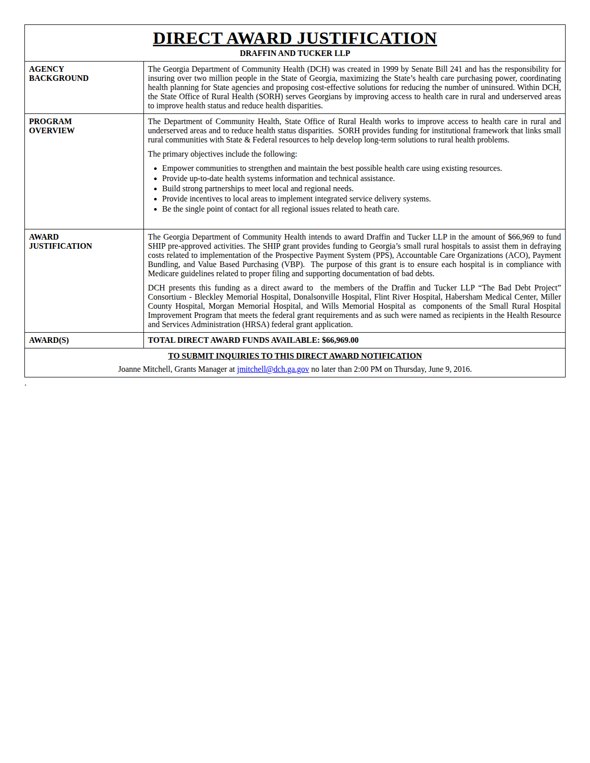| DIRECT AWARD JUSTIFICATION DRAFFIN AND TUCKER LLP |
| AGENCY BACKGROUND | The Georgia Department of Community Health (DCH) was created in 1999 by Senate Bill 241 and has the responsibility for insuring over two million people in the State of Georgia, maximizing the State’s health care purchasing power, coordinating health planning for State agencies and proposing cost-effective solutions for reducing the number of uninsured. Within DCH, the State Office of Rural Health (SORH) serves Georgians by improving access to health care in rural and underserved areas to improve health status and reduce health disparities. |
| PROGRAM OVERVIEW | The Department of Community Health, State Office of Rural Health works to improve access to health care in rural and underserved areas and to reduce health status disparities. SORH provides funding for institutional framework that links small rural communities with State & Federal resources to help develop long-term solutions to rural health problems. The primary objectives include the following: Empower communities to strengthen and maintain the best possible health care using existing resources. Provide up-to-date health systems information and technical assistance. Build strong partnerships to meet local and regional needs. Provide incentives to local areas to implement integrated service delivery systems. Be the single point of contact for all regional issues related to heath care. |
| AWARD JUSTIFICATION | The Georgia Department of Community Health intends to award Draffin and Tucker LLP in the amount of $66,969 to fund SHIP pre-approved activities. The SHIP grant provides funding to Georgia’s small rural hospitals to assist them in defraying costs related to implementation of the Prospective Payment System (PPS), Accountable Care Organizations (ACO), Payment Bundling, and Value Based Purchasing (VBP). The purpose of this grant is to ensure each hospital is in compliance with Medicare guidelines related to proper filing and supporting documentation of bad debts. DCH presents this funding as a direct award to the members of the Draffin and Tucker LLP “The Bad Debt Project” Consortium - Bleckley Memorial Hospital, Donalsonville Hospital, Flint River Hospital, Habersham Medical Center, Miller County Hospital, Morgan Memorial Hospital, and Wills Memorial Hospital as components of the Small Rural Hospital Improvement Program that meets the federal grant requirements and as such were named as recipients in the Health Resource and Services Administration (HRSA) federal grant application. |
| AWARD(S) | TOTAL DIRECT AWARD FUNDS AVAILABLE: $66,969.00 |
| TO SUBMIT INQUIRIES TO THIS DIRECT AWARD NOTIFICATION Joanne Mitchell, Grants Manager at jmitchell@dch.ga.gov no later than 2:00 PM on Thursday, June 9, 2016. |
.